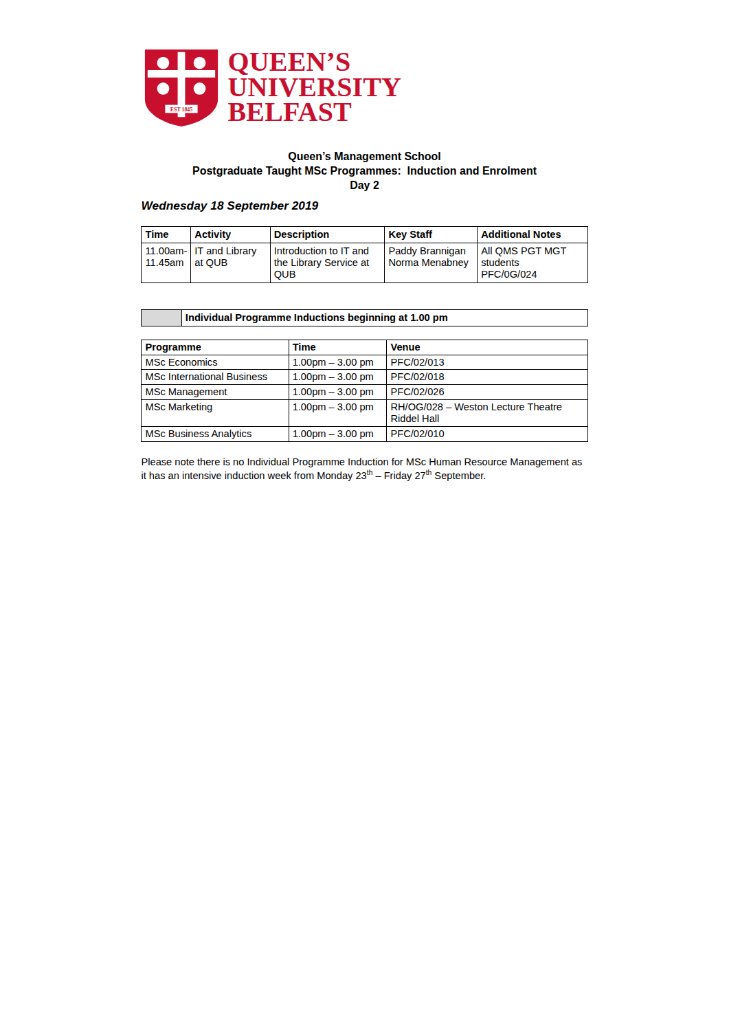EST 1845
QUEEN’S UNIVERSITY BELFAST
Queen’s Management School Postgraduate Taught MSc Programmes: Induction and Enrolment Day 2
Wednesday 18 September 2019
| Time | Activity | Description | Key Staff | Additional Notes |
| --- | --- | --- | --- | --- |
| 11.00am- 11.45am | IT and Library at QUB | Introduction to IT and the Library Service at QUB | Paddy Brannigan Norma Menabney | All QMS PGT MGT students PFC/0G/024 |
| | Individual Programme Inductions beginning at 1.00 pm |
| Programme | Time | Venue |
| --- | --- | --- |
| MSc Economics | 1.00pm – 3.00 pm | PFC/02/013 |
| MSc International Business | 1.00pm – 3.00 pm | PFC/02/018 |
| MSc Management | 1.00pm – 3.00 pm | PFC/02/026 |
| MSc Marketing | 1.00pm – 3.00 pm | RH/OG/028 – Weston Lecture Theatre Riddel Hall |
| MSc Business Analytics | 1.00pm – 3.00 pm | PFC/02/010 |
Please note there is no Individual Programme Induction for MSc Human Resource Management as it has an intensive induction week from Monday 23th – Friday 27th September.